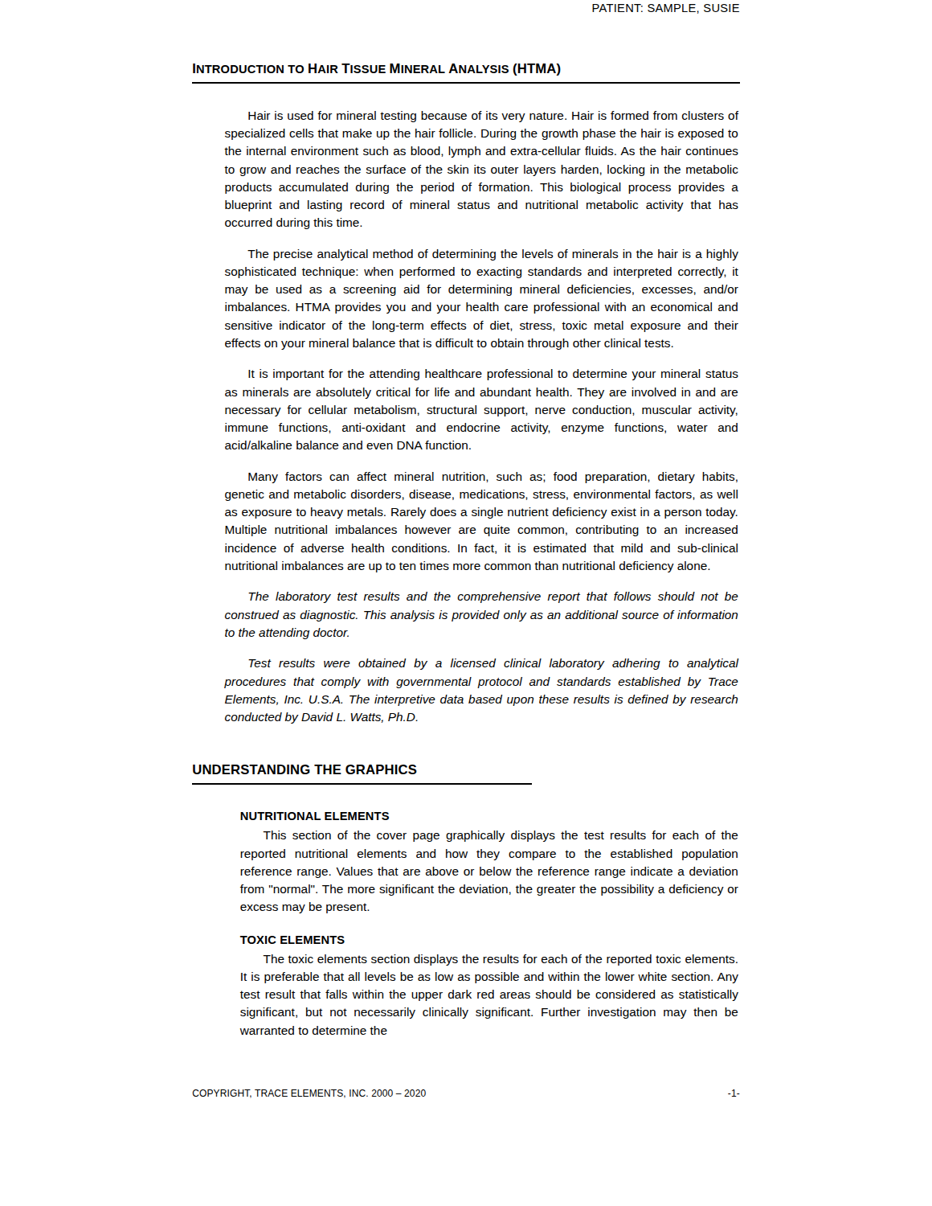PATIENT: SAMPLE, SUSIE
INTRODUCTION TO HAIR TISSUE MINERAL ANALYSIS (HTMA)
Hair is used for mineral testing because of its very nature. Hair is formed from clusters of specialized cells that make up the hair follicle. During the growth phase the hair is exposed to the internal environment such as blood, lymph and extra-cellular fluids. As the hair continues to grow and reaches the surface of the skin its outer layers harden, locking in the metabolic products accumulated during the period of formation. This biological process provides a blueprint and lasting record of mineral status and nutritional metabolic activity that has occurred during this time.
The precise analytical method of determining the levels of minerals in the hair is a highly sophisticated technique: when performed to exacting standards and interpreted correctly, it may be used as a screening aid for determining mineral deficiencies, excesses, and/or imbalances. HTMA provides you and your health care professional with an economical and sensitive indicator of the long-term effects of diet, stress, toxic metal exposure and their effects on your mineral balance that is difficult to obtain through other clinical tests.
It is important for the attending healthcare professional to determine your mineral status as minerals are absolutely critical for life and abundant health. They are involved in and are necessary for cellular metabolism, structural support, nerve conduction, muscular activity, immune functions, anti-oxidant and endocrine activity, enzyme functions, water and acid/alkaline balance and even DNA function.
Many factors can affect mineral nutrition, such as; food preparation, dietary habits, genetic and metabolic disorders, disease, medications, stress, environmental factors, as well as exposure to heavy metals. Rarely does a single nutrient deficiency exist in a person today. Multiple nutritional imbalances however are quite common, contributing to an increased incidence of adverse health conditions. In fact, it is estimated that mild and sub-clinical nutritional imbalances are up to ten times more common than nutritional deficiency alone.
The laboratory test results and the comprehensive report that follows should not be construed as diagnostic. This analysis is provided only as an additional source of information to the attending doctor.
Test results were obtained by a licensed clinical laboratory adhering to analytical procedures that comply with governmental protocol and standards established by Trace Elements, Inc. U.S.A. The interpretive data based upon these results is defined by research conducted by David L. Watts, Ph.D.
UNDERSTANDING THE GRAPHICS
Nutritional Elements
This section of the cover page graphically displays the test results for each of the reported nutritional elements and how they compare to the established population reference range. Values that are above or below the reference range indicate a deviation from "normal". The more significant the deviation, the greater the possibility a deficiency or excess may be present.
Toxic Elements
The toxic elements section displays the results for each of the reported toxic elements. It is preferable that all levels be as low as possible and within the lower white section. Any test result that falls within the upper dark red areas should be considered as statistically significant, but not necessarily clinically significant. Further investigation may then be warranted to determine the
COPYRIGHT, TRACE ELEMENTS, INC. 2000 – 2020
-1-